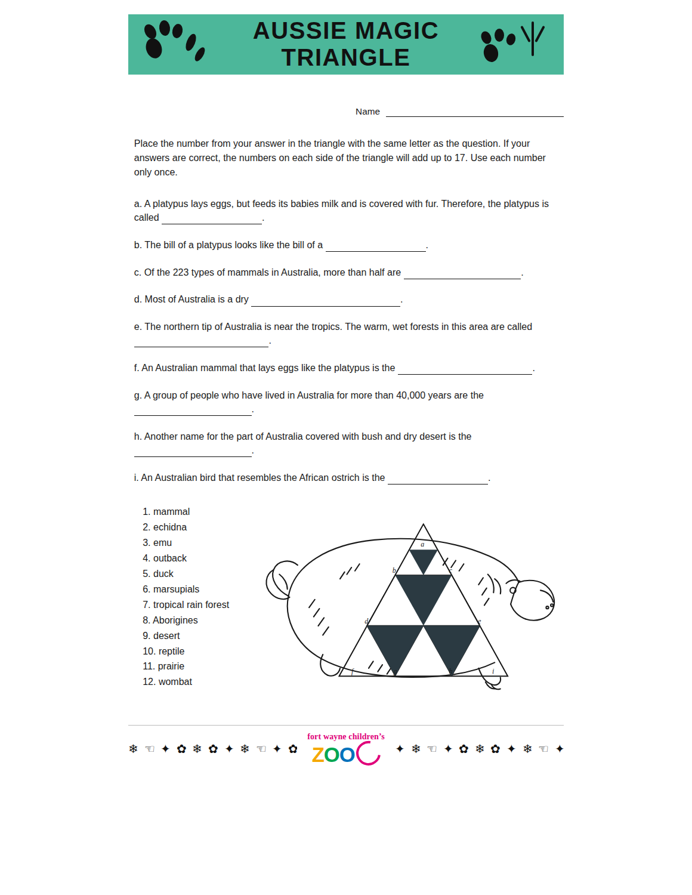Aussie Magic Triangle
Name
Place the number from your answer in the triangle with the same letter as the question. If your answers are correct, the numbers on each side of the triangle will add up to 17. Use each number only once.
a. A platypus lays eggs, but feeds its babies milk and is covered with fur. Therefore, the platypus is called .
b. The bill of a platypus looks like the bill of a .
c. Of the 223 types of mammals in Australia, more than half are .
d. Most of Australia is a dry .
e. The northern tip of Australia is near the tropics. The warm, wet forests in this area are called .
f. An Australian mammal that lays eggs like the platypus is the .
g. A group of people who have lived in Australia for more than 40,000 years are the .
h. Another name for the part of Australia covered with bush and dry desert is the .
i. An Australian bird that resembles the African ostrich is the .
1. mammal
2. echidna
3. emu
4. outback
5. duck
6. marsupials
7. tropical rain forest
8. Aborigines
9. desert
10. reptile
11. prairie
12. wombat
a b c d e f g h i
❄ ☜ ✦ ✿ ❄ ✿ ✦ ❄ ☜ ✦ ✿ ❄ ✿
fort wayne children’s
ZOO
✦ ❄ ☜ ✦ ✿ ❄ ✿ ✦ ❄ ☜ ✦ ✿ ❄